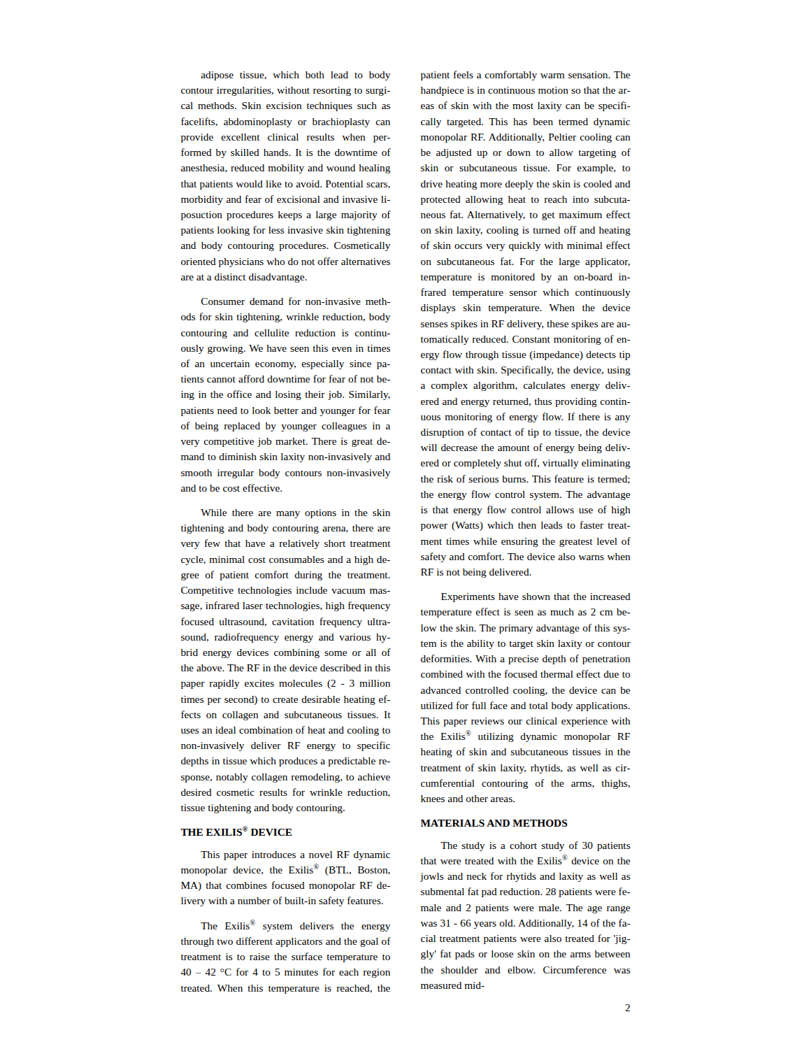adipose tissue, which both lead to body contour irregularities, without resorting to surgical methods. Skin excision techniques such as facelifts, abdominoplasty or brachioplasty can provide excellent clinical results when performed by skilled hands. It is the downtime of anesthesia, reduced mobility and wound healing that patients would like to avoid. Potential scars, morbidity and fear of excisional and invasive liposuction procedures keeps a large majority of patients looking for less invasive skin tightening and body contouring procedures. Cosmetically oriented physicians who do not offer alternatives are at a distinct disadvantage.
Consumer demand for non-invasive methods for skin tightening, wrinkle reduction, body contouring and cellulite reduction is continuously growing. We have seen this even in times of an uncertain economy, especially since patients cannot afford downtime for fear of not being in the office and losing their job. Similarly, patients need to look better and younger for fear of being replaced by younger colleagues in a very competitive job market. There is great demand to diminish skin laxity non-invasively and smooth irregular body contours non-invasively and to be cost effective.
While there are many options in the skin tightening and body contouring arena, there are very few that have a relatively short treatment cycle, minimal cost consumables and a high degree of patient comfort during the treatment. Competitive technologies include vacuum massage, infrared laser technologies, high frequency focused ultrasound, cavitation frequency ultrasound, radiofrequency energy and various hybrid energy devices combining some or all of the above. The RF in the device described in this paper rapidly excites molecules (2 - 3 million times per second) to create desirable heating effects on collagen and subcutaneous tissues. It uses an ideal combination of heat and cooling to non-invasively deliver RF energy to specific depths in tissue which produces a predictable response, notably collagen remodeling, to achieve desired cosmetic results for wrinkle reduction, tissue tightening and body contouring.
THE EXILIS® DEVICE
This paper introduces a novel RF dynamic monopolar device, the Exilis® (BTL, Boston, MA) that combines focused monopolar RF delivery with a number of built-in safety features.
The Exilis® system delivers the energy through two different applicators and the goal of treatment is to raise the surface temperature to 40 – 42 °C for 4 to 5 minutes for each region treated. When this temperature is reached, the patient feels a comfortably warm sensation. The handpiece is in continuous motion so that the areas of skin with the most laxity can be specifically targeted. This has been termed dynamic monopolar RF. Additionally, Peltier cooling can be adjusted up or down to allow targeting of skin or subcutaneous tissue. For example, to drive heating more deeply the skin is cooled and protected allowing heat to reach into subcutaneous fat. Alternatively, to get maximum effect on skin laxity, cooling is turned off and heating of skin occurs very quickly with minimal effect on subcutaneous fat. For the large applicator, temperature is monitored by an on-board infrared temperature sensor which continuously displays skin temperature. When the device senses spikes in RF delivery, these spikes are automatically reduced. Constant monitoring of energy flow through tissue (impedance) detects tip contact with skin. Specifically, the device, using a complex algorithm, calculates energy delivered and energy returned, thus providing continuous monitoring of energy flow. If there is any disruption of contact of tip to tissue, the device will decrease the amount of energy being delivered or completely shut off, virtually eliminating the risk of serious burns. This feature is termed; the energy flow control system. The advantage is that energy flow control allows use of high power (Watts) which then leads to faster treatment times while ensuring the greatest level of safety and comfort. The device also warns when RF is not being delivered.
Experiments have shown that the increased temperature effect is seen as much as 2 cm below the skin. The primary advantage of this system is the ability to target skin laxity or contour deformities. With a precise depth of penetration combined with the focused thermal effect due to advanced controlled cooling, the device can be utilized for full face and total body applications. This paper reviews our clinical experience with the Exilis® utilizing dynamic monopolar RF heating of skin and subcutaneous tissues in the treatment of skin laxity, rhytids, as well as circumferential contouring of the arms, thighs, knees and other areas.
MATERIALS AND METHODS
The study is a cohort study of 30 patients that were treated with the Exilis® device on the jowls and neck for rhytids and laxity as well as submental fat pad reduction. 28 patients were female and 2 patients were male. The age range was 31 - 66 years old. Additionally, 14 of the facial treatment patients were also treated for 'jiggly' fat pads or loose skin on the arms between the shoulder and elbow. Circumference was measured mid-
2